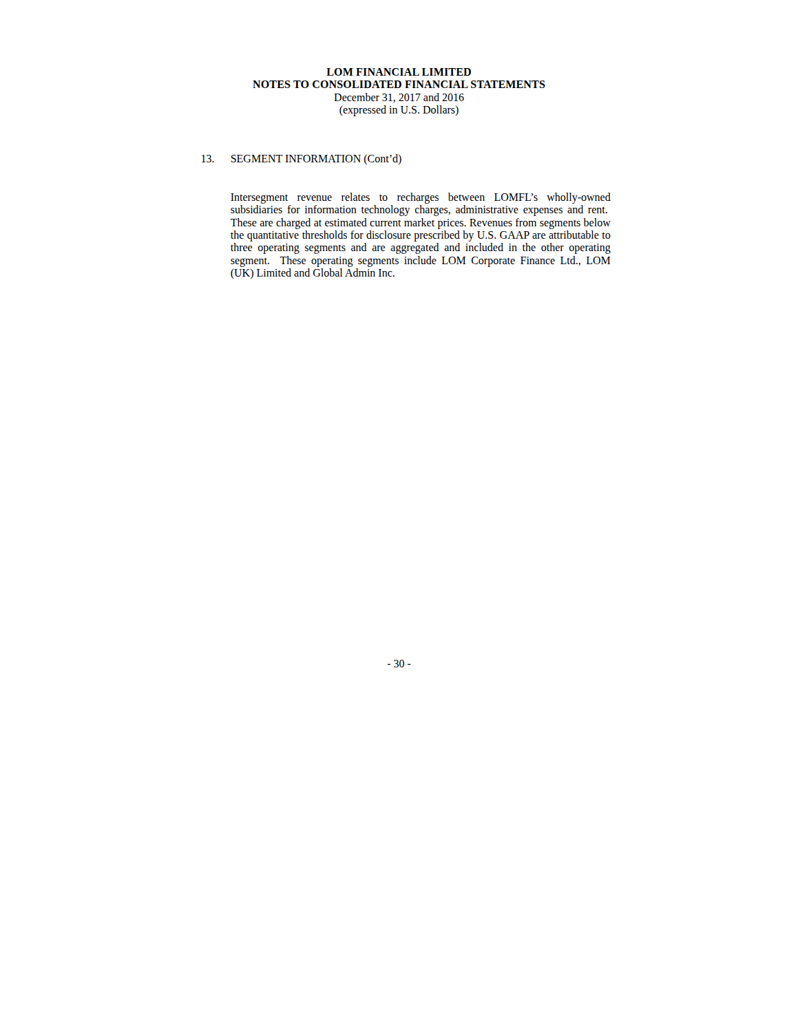LOM FINANCIAL LIMITED
NOTES TO CONSOLIDATED FINANCIAL STATEMENTS
December 31, 2017 and 2016
(expressed in U.S. Dollars)
13.
SEGMENT INFORMATION (Cont’d)
Intersegment revenue relates to recharges between LOMFL’s wholly-owned subsidiaries for information technology charges, administrative expenses and rent. These are charged at estimated current market prices. Revenues from segments below the quantitative thresholds for disclosure prescribed by U.S. GAAP are attributable to three operating segments and are aggregated and included in the other operating segment. These operating segments include LOM Corporate Finance Ltd., LOM (UK) Limited and Global Admin Inc.
- 30 -